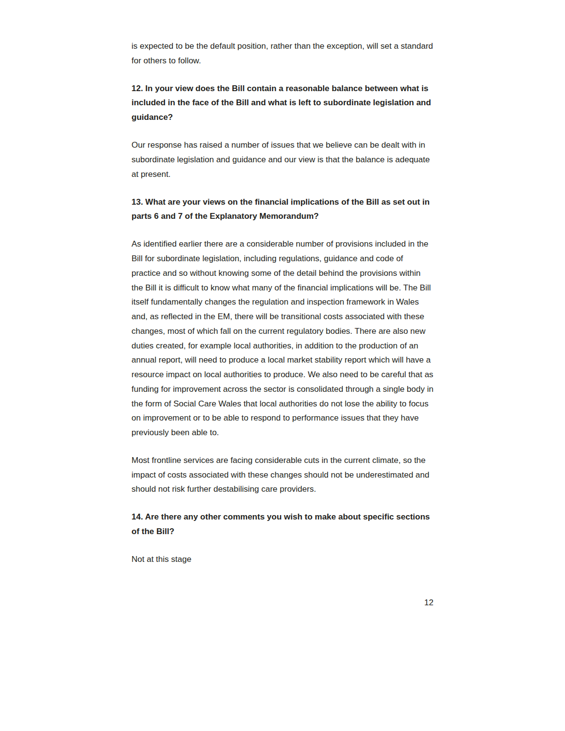is expected to be the default position, rather than the exception, will set a standard for others to follow.
12. In your view does the Bill contain a reasonable balance between what is included in the face of the Bill and what is left to subordinate legislation and guidance?
Our response has raised a number of issues that we believe can be dealt with in subordinate legislation and guidance and our view is that the balance is adequate at present.
13. What are your views on the financial implications of the Bill as set out in parts 6 and 7 of the Explanatory Memorandum?
As identified earlier there are a considerable number of provisions included in the Bill for subordinate legislation, including regulations, guidance and code of practice and so without knowing some of the detail behind the provisions within the Bill it is difficult to know what many of the financial implications will be. The Bill itself fundamentally changes the regulation and inspection framework in Wales and, as reflected in the EM, there will be transitional costs associated with these changes, most of which fall on the current regulatory bodies. There are also new duties created, for example local authorities, in addition to the production of an annual report, will need to produce a local market stability report which will have a resource impact on local authorities to produce. We also need to be careful that as funding for improvement across the sector is consolidated through a single body in the form of Social Care Wales that local authorities do not lose the ability to focus on improvement or to be able to respond to performance issues that they have previously been able to.
Most frontline services are facing considerable cuts in the current climate, so the impact of costs associated with these changes should not be underestimated and should not risk further destabilising care providers.
14. Are there any other comments you wish to make about specific sections of the Bill?
Not at this stage
12